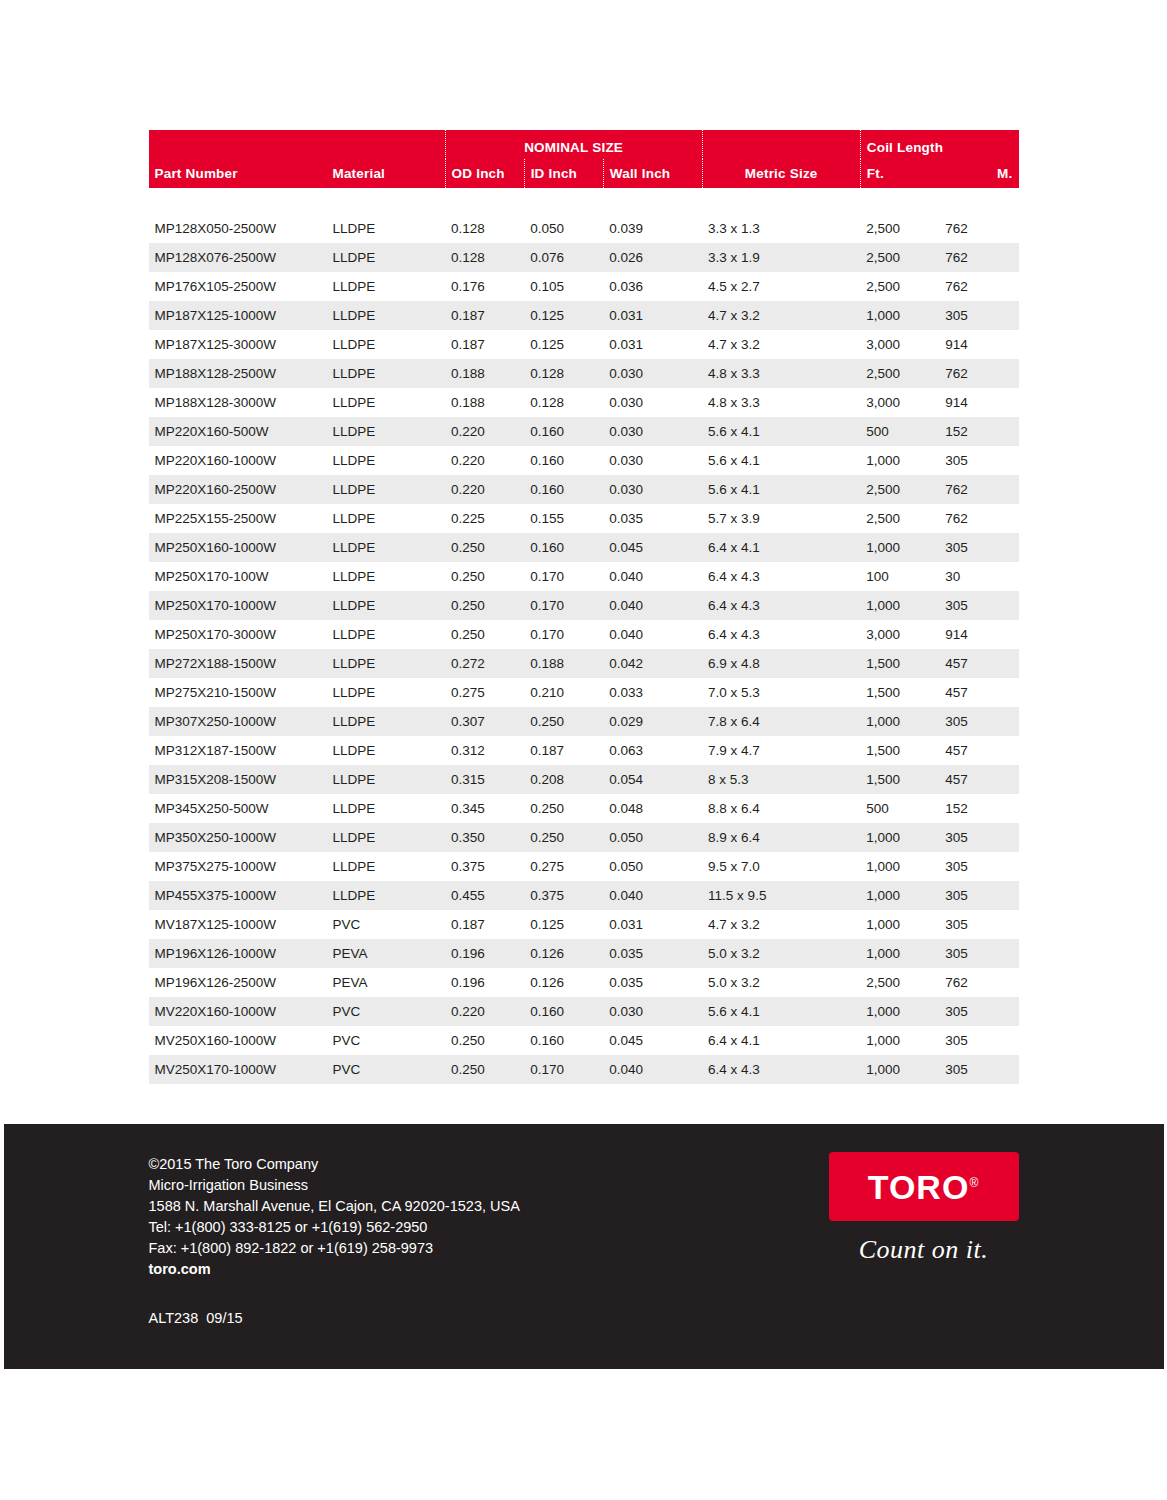| | | NOMINAL SIZE | | Coil Length |
| --- | --- | --- | --- | --- |
| Part Number | Material | OD Inch | ID Inch | Wall Inch | Metric Size | Ft. | M. |
| MP128X050-2500W | LLDPE | 0.128 | 0.050 | 0.039 | 3.3 x 1.3 | 2,500 | 762 |
| MP128X076-2500W | LLDPE | 0.128 | 0.076 | 0.026 | 3.3 x 1.9 | 2,500 | 762 |
| MP176X105-2500W | LLDPE | 0.176 | 0.105 | 0.036 | 4.5 x 2.7 | 2,500 | 762 |
| MP187X125-1000W | LLDPE | 0.187 | 0.125 | 0.031 | 4.7 x 3.2 | 1,000 | 305 |
| MP187X125-3000W | LLDPE | 0.187 | 0.125 | 0.031 | 4.7 x 3.2 | 3,000 | 914 |
| MP188X128-2500W | LLDPE | 0.188 | 0.128 | 0.030 | 4.8 x 3.3 | 2,500 | 762 |
| MP188X128-3000W | LLDPE | 0.188 | 0.128 | 0.030 | 4.8 x 3.3 | 3,000 | 914 |
| MP220X160-500W | LLDPE | 0.220 | 0.160 | 0.030 | 5.6 x 4.1 | 500 | 152 |
| MP220X160-1000W | LLDPE | 0.220 | 0.160 | 0.030 | 5.6 x 4.1 | 1,000 | 305 |
| MP220X160-2500W | LLDPE | 0.220 | 0.160 | 0.030 | 5.6 x 4.1 | 2,500 | 762 |
| MP225X155-2500W | LLDPE | 0.225 | 0.155 | 0.035 | 5.7 x 3.9 | 2,500 | 762 |
| MP250X160-1000W | LLDPE | 0.250 | 0.160 | 0.045 | 6.4 x 4.1 | 1,000 | 305 |
| MP250X170-100W | LLDPE | 0.250 | 0.170 | 0.040 | 6.4 x 4.3 | 100 | 30 |
| MP250X170-1000W | LLDPE | 0.250 | 0.170 | 0.040 | 6.4 x 4.3 | 1,000 | 305 |
| MP250X170-3000W | LLDPE | 0.250 | 0.170 | 0.040 | 6.4 x 4.3 | 3,000 | 914 |
| MP272X188-1500W | LLDPE | 0.272 | 0.188 | 0.042 | 6.9 x 4.8 | 1,500 | 457 |
| MP275X210-1500W | LLDPE | 0.275 | 0.210 | 0.033 | 7.0 x 5.3 | 1,500 | 457 |
| MP307X250-1000W | LLDPE | 0.307 | 0.250 | 0.029 | 7.8 x 6.4 | 1,000 | 305 |
| MP312X187-1500W | LLDPE | 0.312 | 0.187 | 0.063 | 7.9 x 4.7 | 1,500 | 457 |
| MP315X208-1500W | LLDPE | 0.315 | 0.208 | 0.054 | 8 x 5.3 | 1,500 | 457 |
| MP345X250-500W | LLDPE | 0.345 | 0.250 | 0.048 | 8.8 x 6.4 | 500 | 152 |
| MP350X250-1000W | LLDPE | 0.350 | 0.250 | 0.050 | 8.9 x 6.4 | 1,000 | 305 |
| MP375X275-1000W | LLDPE | 0.375 | 0.275 | 0.050 | 9.5 x 7.0 | 1,000 | 305 |
| MP455X375-1000W | LLDPE | 0.455 | 0.375 | 0.040 | 11.5 x 9.5 | 1,000 | 305 |
| MV187X125-1000W | PVC | 0.187 | 0.125 | 0.031 | 4.7 x 3.2 | 1,000 | 305 |
| MP196X126-1000W | PEVA | 0.196 | 0.126 | 0.035 | 5.0 x 3.2 | 1,000 | 305 |
| MP196X126-2500W | PEVA | 0.196 | 0.126 | 0.035 | 5.0 x 3.2 | 2,500 | 762 |
| MV220X160-1000W | PVC | 0.220 | 0.160 | 0.030 | 5.6 x 4.1 | 1,000 | 305 |
| MV250X160-1000W | PVC | 0.250 | 0.160 | 0.045 | 6.4 x 4.1 | 1,000 | 305 |
| MV250X170-1000W | PVC | 0.250 | 0.170 | 0.040 | 6.4 x 4.3 | 1,000 | 305 |
©2015 The Toro Company
Micro-Irrigation Business
1588 N. Marshall Avenue, El Cajon, CA 92020-1523, USA
Tel: +1(800) 333-8125 or +1(619) 562-2950
Fax: +1(800) 892-1822 or +1(619) 258-9973
toro.com
ALT238 09/15
TORO®
Count on it.